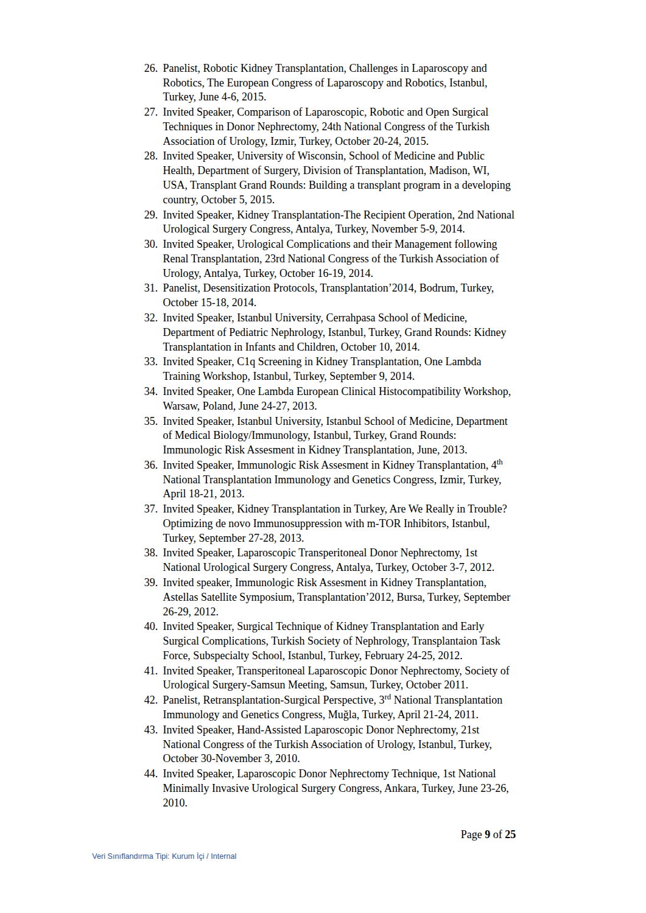26. Panelist, Robotic Kidney Transplantation, Challenges in Laparoscopy and Robotics, The European Congress of Laparoscopy and Robotics, Istanbul, Turkey, June 4-6, 2015.
27. Invited Speaker, Comparison of Laparoscopic, Robotic and Open Surgical Techniques in Donor Nephrectomy, 24th National Congress of the Turkish Association of Urology, Izmir, Turkey, October 20-24, 2015.
28. Invited Speaker, University of Wisconsin, School of Medicine and Public Health, Department of Surgery, Division of Transplantation, Madison, WI, USA, Transplant Grand Rounds: Building a transplant program in a developing country, October 5, 2015.
29. Invited Speaker, Kidney Transplantation-The Recipient Operation, 2nd National Urological Surgery Congress, Antalya, Turkey, November 5-9, 2014.
30. Invited Speaker, Urological Complications and their Management following Renal Transplantation, 23rd National Congress of the Turkish Association of Urology, Antalya, Turkey, October 16-19, 2014.
31. Panelist, Desensitization Protocols, Transplantation’2014, Bodrum, Turkey, October 15-18, 2014.
32. Invited Speaker, Istanbul University, Cerrahpasa School of Medicine, Department of Pediatric Nephrology, Istanbul, Turkey, Grand Rounds: Kidney Transplantation in Infants and Children, October 10, 2014.
33. Invited Speaker, C1q Screening in Kidney Transplantation, One Lambda Training Workshop, Istanbul, Turkey, September 9, 2014.
34. Invited Speaker, One Lambda European Clinical Histocompatibility Workshop, Warsaw, Poland, June 24-27, 2013.
35. Invited Speaker, Istanbul University, Istanbul School of Medicine, Department of Medical Biology/Immunology, Istanbul, Turkey, Grand Rounds: Immunologic Risk Assesment in Kidney Transplantation, June, 2013.
36. Invited Speaker, Immunologic Risk Assesment in Kidney Transplantation, 4th National Transplantation Immunology and Genetics Congress, Izmir, Turkey, April 18-21, 2013.
37. Invited Speaker, Kidney Transplantation in Turkey, Are We Really in Trouble? Optimizing de novo Immunosuppression with m-TOR Inhibitors, Istanbul, Turkey, September 27-28, 2013.
38. Invited Speaker, Laparoscopic Transperitoneal Donor Nephrectomy, 1st National Urological Surgery Congress, Antalya, Turkey, October 3-7, 2012.
39. Invited speaker, Immunologic Risk Assesment in Kidney Transplantation, Astellas Satellite Symposium, Transplantation’2012, Bursa, Turkey, September 26-29, 2012.
40. Invited Speaker, Surgical Technique of Kidney Transplantation and Early Surgical Complications, Turkish Society of Nephrology, Transplantaion Task Force, Subspecialty School, Istanbul, Turkey, February 24-25, 2012.
41. Invited Speaker, Transperitoneal Laparoscopic Donor Nephrectomy, Society of Urological Surgery-Samsun Meeting, Samsun, Turkey, October 2011.
42. Panelist, Retransplantation-Surgical Perspective, 3rd National Transplantation Immunology and Genetics Congress, Muğla, Turkey, April 21-24, 2011.
43. Invited Speaker, Hand-Assisted Laparoscopic Donor Nephrectomy, 21st National Congress of the Turkish Association of Urology, Istanbul, Turkey, October 30-November 3, 2010.
44. Invited Speaker, Laparoscopic Donor Nephrectomy Technique, 1st National Minimally Invasive Urological Surgery Congress, Ankara, Turkey, June 23-26, 2010.
Page 9 of 25
Veri Sınıflandırma Tipi: Kurum İçi / Internal